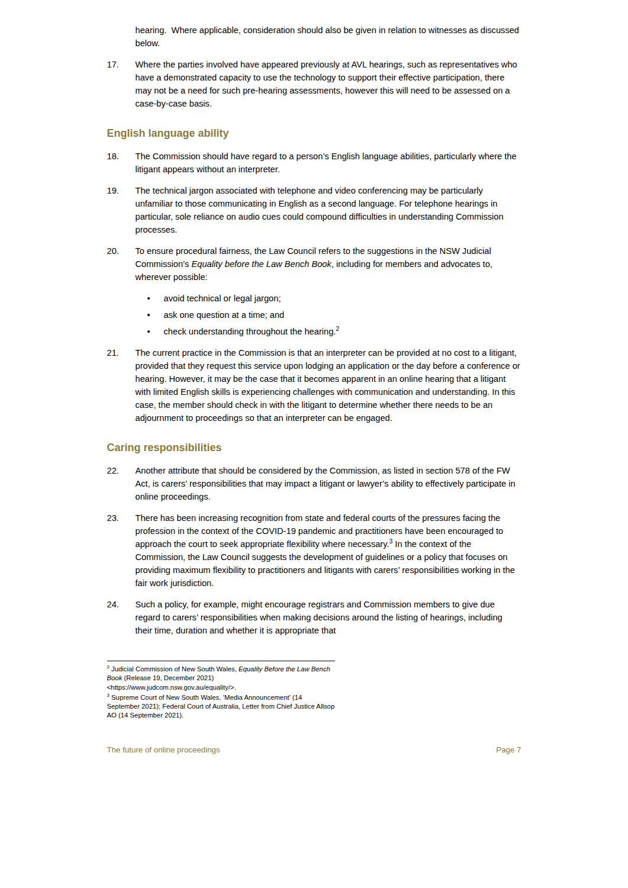hearing. Where applicable, consideration should also be given in relation to witnesses as discussed below.
17. Where the parties involved have appeared previously at AVL hearings, such as representatives who have a demonstrated capacity to use the technology to support their effective participation, there may not be a need for such pre-hearing assessments, however this will need to be assessed on a case-by-case basis.
English language ability
18. The Commission should have regard to a person’s English language abilities, particularly where the litigant appears without an interpreter.
19. The technical jargon associated with telephone and video conferencing may be particularly unfamiliar to those communicating in English as a second language. For telephone hearings in particular, sole reliance on audio cues could compound difficulties in understanding Commission processes.
20. To ensure procedural fairness, the Law Council refers to the suggestions in the NSW Judicial Commission’s Equality before the Law Bench Book, including for members and advocates to, wherever possible:
avoid technical or legal jargon;
ask one question at a time; and
check understanding throughout the hearing.2
21. The current practice in the Commission is that an interpreter can be provided at no cost to a litigant, provided that they request this service upon lodging an application or the day before a conference or hearing. However, it may be the case that it becomes apparent in an online hearing that a litigant with limited English skills is experiencing challenges with communication and understanding. In this case, the member should check in with the litigant to determine whether there needs to be an adjournment to proceedings so that an interpreter can be engaged.
Caring responsibilities
22. Another attribute that should be considered by the Commission, as listed in section 578 of the FW Act, is carers’ responsibilities that may impact a litigant or lawyer’s ability to effectively participate in online proceedings.
23. There has been increasing recognition from state and federal courts of the pressures facing the profession in the context of the COVID-19 pandemic and practitioners have been encouraged to approach the court to seek appropriate flexibility where necessary.3 In the context of the Commission, the Law Council suggests the development of guidelines or a policy that focuses on providing maximum flexibility to practitioners and litigants with carers’ responsibilities working in the fair work jurisdiction.
24. Such a policy, for example, might encourage registrars and Commission members to give due regard to carers’ responsibilities when making decisions around the listing of hearings, including their time, duration and whether it is appropriate that
2 Judicial Commission of New South Wales, Equality Before the Law Bench Book (Release 19, December 2021) <https://www.judcom.nsw.gov.au/equality/>.
3 Supreme Court of New South Wales, ‘Media Announcement’ (14 September 2021); Federal Court of Australia, Letter from Chief Justice Allsop AO (14 September 2021).
The future of online proceedings
Page 7